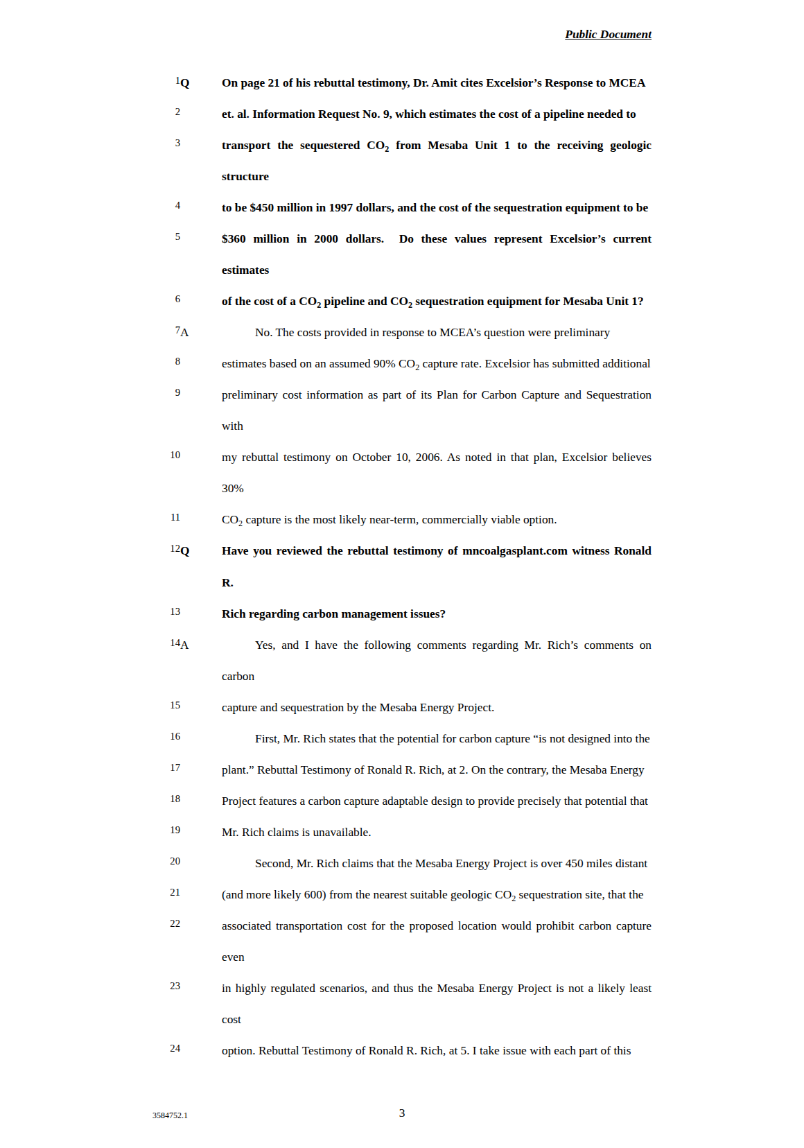Public Document
| 1 | Q | On page 21 of his rebuttal testimony, Dr. Amit cites Excelsior’s Response to MCEA |
| 2 | | et. al. Information Request No. 9, which estimates the cost of a pipeline needed to |
| 3 | | transport the sequestered CO 2 from Mesaba Unit 1 to the receiving geologic structure |
| 4 | | to be $450 million in 1997 dollars, and the cost of the sequestration equipment to be |
| 5 | | $360 million in 2000 dollars. Do these values represent Excelsior’s current estimates |
| 6 | | of the cost of a CO 2 pipeline and CO 2 sequestration equipment for Mesaba Unit 1? |
| 7 | A | No. The costs provided in response to MCEA’s question were preliminary |
| 8 | | estimates based on an assumed 90% CO 2 capture rate. Excelsior has submitted additional |
| 9 | | preliminary cost information as part of its Plan for Carbon Capture and Sequestration with |
| 10 | | my rebuttal testimony on October 10, 2006. As noted in that plan, Excelsior believes 30% |
| 11 | | CO 2 capture is the most likely near-term, commercially viable option. |
| 12 | Q | Have you reviewed the rebuttal testimony of mncoalgasplant.com witness Ronald R. |
| 13 | | Rich regarding carbon management issues? |
| 14 | A | Yes, and I have the following comments regarding Mr. Rich’s comments on carbon |
| 15 | | capture and sequestration by the Mesaba Energy Project. |
| 16 | | First, Mr. Rich states that the potential for carbon capture “is not designed into the |
| 17 | | plant.” Rebuttal Testimony of Ronald R. Rich, at 2. On the contrary, the Mesaba Energy |
| 18 | | Project features a carbon capture adaptable design to provide precisely that potential that |
| 19 | | Mr. Rich claims is unavailable. |
| 20 | | Second, Mr. Rich claims that the Mesaba Energy Project is over 450 miles distant |
| 21 | | (and more likely 600) from the nearest suitable geologic CO 2 sequestration site, that the |
| 22 | | associated transportation cost for the proposed location would prohibit carbon capture even |
| 23 | | in highly regulated scenarios, and thus the Mesaba Energy Project is not a likely least cost |
| 24 | | option. Rebuttal Testimony of Ronald R. Rich, at 5. I take issue with each part of this |
3584752.1 3